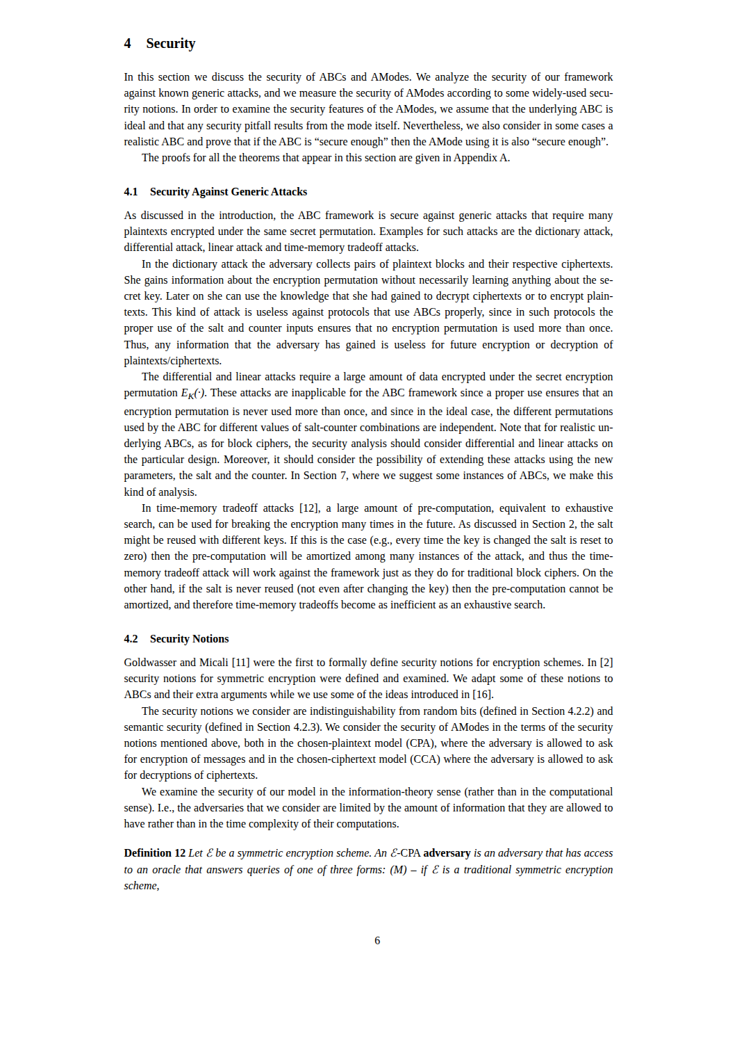4 Security
In this section we discuss the security of ABCs and AModes. We analyze the security of our framework against known generic attacks, and we measure the security of AModes according to some widely-used security notions. In order to examine the security features of the AModes, we assume that the underlying ABC is ideal and that any security pitfall results from the mode itself. Nevertheless, we also consider in some cases a realistic ABC and prove that if the ABC is “secure enough” then the AMode using it is also “secure enough”.
The proofs for all the theorems that appear in this section are given in Appendix A.
4.1 Security Against Generic Attacks
As discussed in the introduction, the ABC framework is secure against generic attacks that require many plaintexts encrypted under the same secret permutation. Examples for such attacks are the dictionary attack, differential attack, linear attack and time-memory tradeoff attacks.
In the dictionary attack the adversary collects pairs of plaintext blocks and their respective ciphertexts. She gains information about the encryption permutation without necessarily learning anything about the secret key. Later on she can use the knowledge that she had gained to decrypt ciphertexts or to encrypt plaintexts. This kind of attack is useless against protocols that use ABCs properly, since in such protocols the proper use of the salt and counter inputs ensures that no encryption permutation is used more than once. Thus, any information that the adversary has gained is useless for future encryption or decryption of plaintexts/ciphertexts.
The differential and linear attacks require a large amount of data encrypted under the secret encryption permutation EK(·). These attacks are inapplicable for the ABC framework since a proper use ensures that an encryption permutation is never used more than once, and since in the ideal case, the different permutations used by the ABC for different values of salt-counter combinations are independent. Note that for realistic underlying ABCs, as for block ciphers, the security analysis should consider differential and linear attacks on the particular design. Moreover, it should consider the possibility of extending these attacks using the new parameters, the salt and the counter. In Section 7, where we suggest some instances of ABCs, we make this kind of analysis.
In time-memory tradeoff attacks [12], a large amount of pre-computation, equivalent to exhaustive search, can be used for breaking the encryption many times in the future. As discussed in Section 2, the salt might be reused with different keys. If this is the case (e.g., every time the key is changed the salt is reset to zero) then the pre-computation will be amortized among many instances of the attack, and thus the time-memory tradeoff attack will work against the framework just as they do for traditional block ciphers. On the other hand, if the salt is never reused (not even after changing the key) then the pre-computation cannot be amortized, and therefore time-memory tradeoffs become as inefficient as an exhaustive search.
4.2 Security Notions
Goldwasser and Micali [11] were the first to formally define security notions for encryption schemes. In [2] security notions for symmetric encryption were defined and examined. We adapt some of these notions to ABCs and their extra arguments while we use some of the ideas introduced in [16].
The security notions we consider are indistinguishability from random bits (defined in Section 4.2.2) and semantic security (defined in Section 4.2.3). We consider the security of AModes in the terms of the security notions mentioned above, both in the chosen-plaintext model (CPA), where the adversary is allowed to ask for encryption of messages and in the chosen-ciphertext model (CCA) where the adversary is allowed to ask for decryptions of ciphertexts.
We examine the security of our model in the information-theory sense (rather than in the computational sense). I.e., the adversaries that we consider are limited by the amount of information that they are allowed to have rather than in the time complexity of their computations.
Definition 12 Let ℰ be a symmetric encryption scheme. An ℰ-CPA adversary is an adversary that has access to an oracle that answers queries of one of three forms: (M) – if ℰ is a traditional symmetric encryption scheme,
6